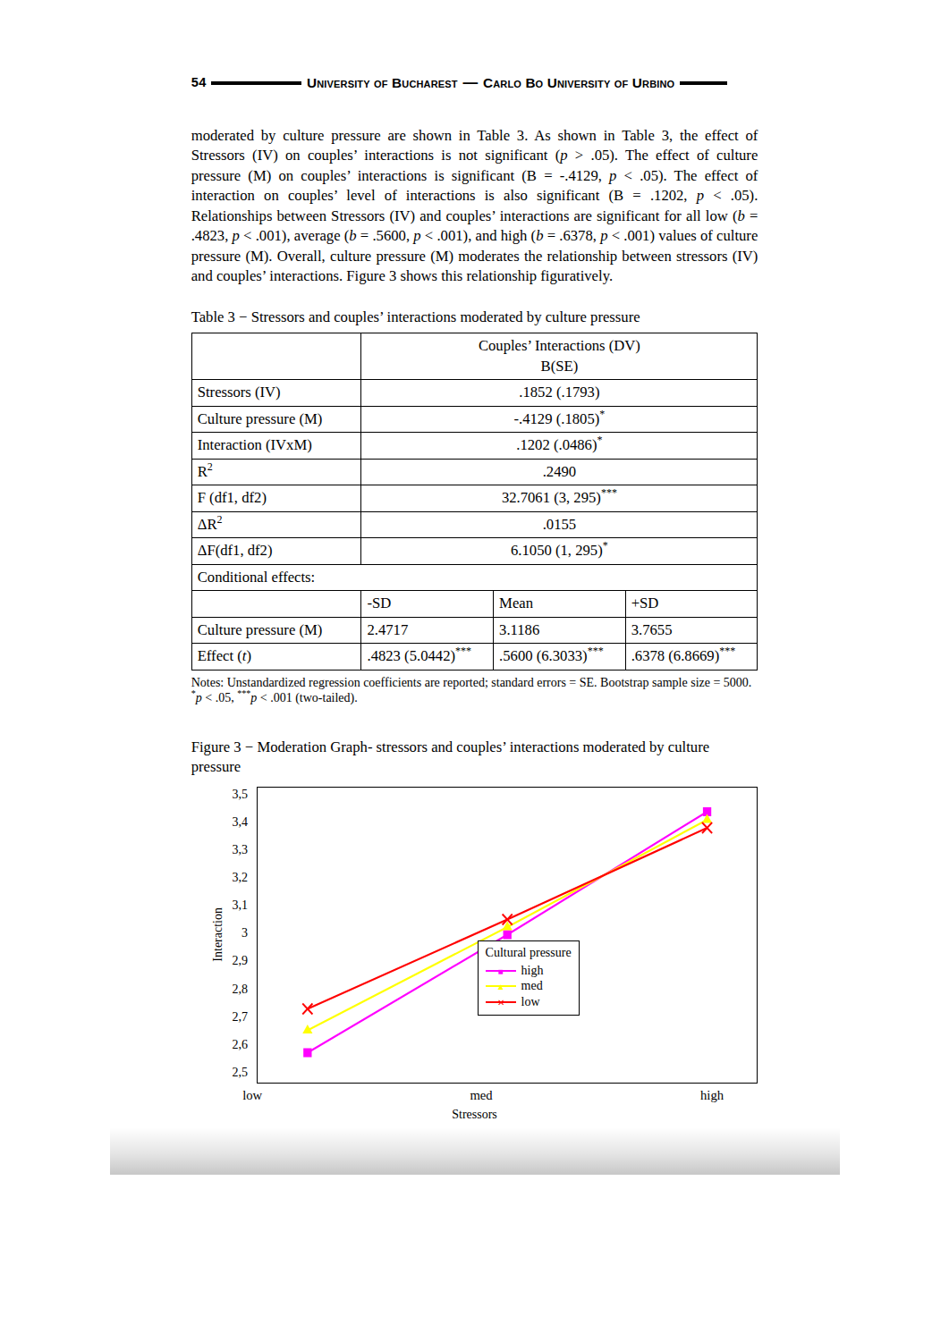54 University of Bucharest — Carlo Bo University of Urbino
moderated by culture pressure are shown in Table 3. As shown in Table 3, the effect of Stressors (IV) on couples’ interactions is not significant (p > .05). The effect of culture pressure (M) on couples’ interactions is significant (B = -.4129, p < .05). The effect of interaction on couples’ level of interactions is also significant (B = .1202, p < .05). Relationships between Stressors (IV) and couples’ interactions are significant for all low (b = .4823, p < .001), average (b = .5600, p < .001), and high (b = .6378, p < .001) values of culture pressure (M). Overall, culture pressure (M) moderates the relationship between stressors (IV) and couples’ interactions. Figure 3 shows this relationship figuratively.
Table 3 − Stressors and couples’ interactions moderated by culture pressure
| | Couples’ Interactions (DV) B(SE) |
| Stressors (IV) | .1852 (.1793) |
| Culture pressure (M) | -.4129 (.1805) * |
| Interaction (IVxM) | .1202 (.0486) * |
| R 2 | .2490 |
| F (df1, df2) | 32.7061 (3, 295) *** |
| ΔR 2 | .0155 |
| ΔF(df1, df2) | 6.1050 (1, 295) * |
| Conditional effects: |
| | -SD | Mean | +SD |
| Culture pressure (M) | 2.4717 | 3.1186 | 3.7655 |
| Effect ( t ) | .4823 (5.0442) *** | .5600 (6.3033) *** | .6378 (6.8669) *** |
Notes: Unstandardized regression coefficients are reported; standard errors = SE. Bootstrap sample size = 5000. *p < .05, ***p < .001 (two-tailed).
Figure 3 − Moderation Graph- stressors and couples’ interactions moderated by culture pressure
Interaction
3,5
3,4
3,3
3,2
3,1
3
2,9
2,8
2,7
2,6
2,5
Cultural pressure
■high
▲med
✕low
low med high
Stressors